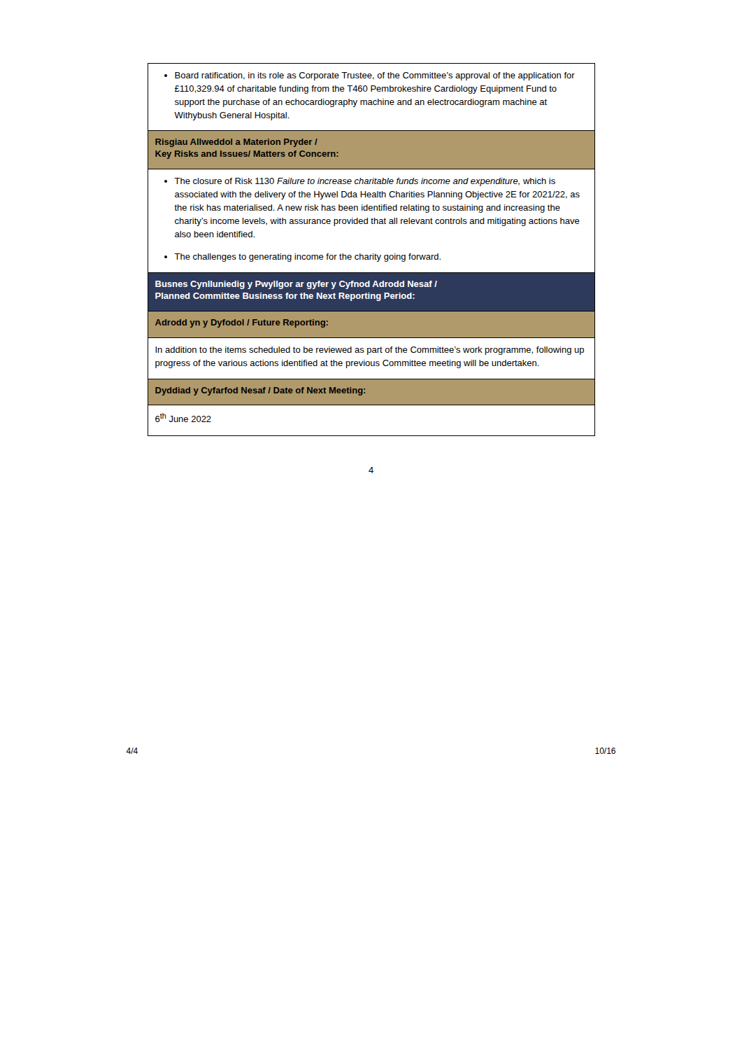| Board ratification, in its role as Corporate Trustee, of the Committee’s approval of the application for £110,329.94 of charitable funding from the T460 Pembrokeshire Cardiology Equipment Fund to support the purchase of an echocardiography machine and an electrocardiogram machine at Withybush General Hospital. |
| Risgiau Allweddol a Materion Pryder / Key Risks and Issues/ Matters of Concern: |
| The closure of Risk 1130 Failure to increase charitable funds income and expenditure, which is associated with the delivery of the Hywel Dda Health Charities Planning Objective 2E for 2021/22, as the risk has materialised. A new risk has been identified relating to sustaining and increasing the charity’s income levels, with assurance provided that all relevant controls and mitigating actions have also been identified. The challenges to generating income for the charity going forward. |
| Busnes Cynlluniedig y Pwyllgor ar gyfer y Cyfnod Adrodd Nesaf / Planned Committee Business for the Next Reporting Period: |
| Adrodd yn y Dyfodol / Future Reporting: |
| In addition to the items scheduled to be reviewed as part of the Committee’s work programme, following up progress of the various actions identified at the previous Committee meeting will be undertaken. |
| Dyddiad y Cyfarfod Nesaf / Date of Next Meeting: |
| 6 th June 2022 |
4
4/4 10/16